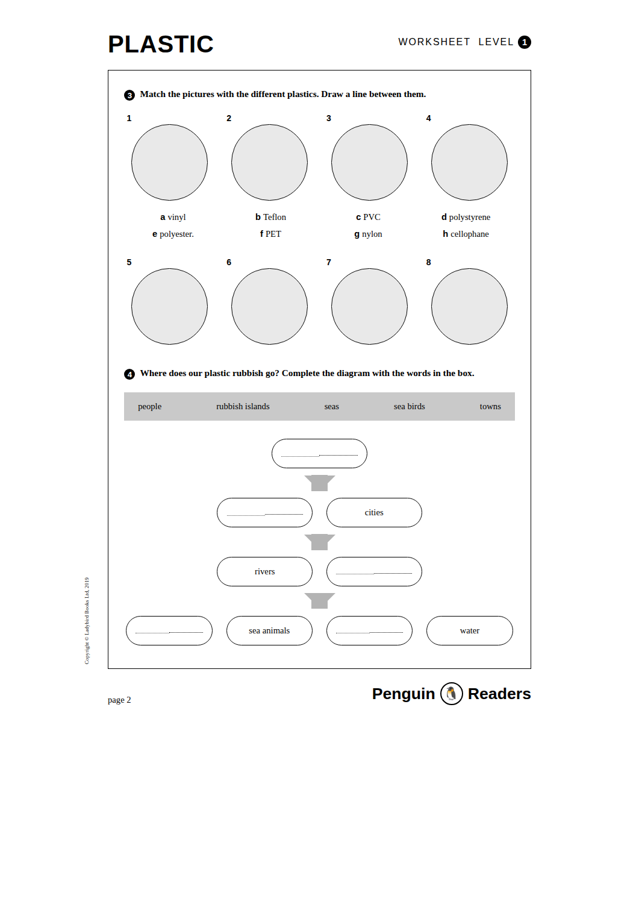PLASTIC
WORKSHEET LEVEL 1
3 Match the pictures with the different plastics. Draw a line between them.
1
2
3
4
avinyl
b Teflon
c PVC
dpolystyrene
epolyester.
f PET
gnylon
hcellophane
5
6
7
8
4 Where does our plastic rubbish go? Complete the diagram with the words in the box.
people rubbish islands seas sea birds towns
cities
rivers
sea animals
water
page 2
Penguin 🐧 Readers
Copyright © Ladybird Books Ltd, 2019